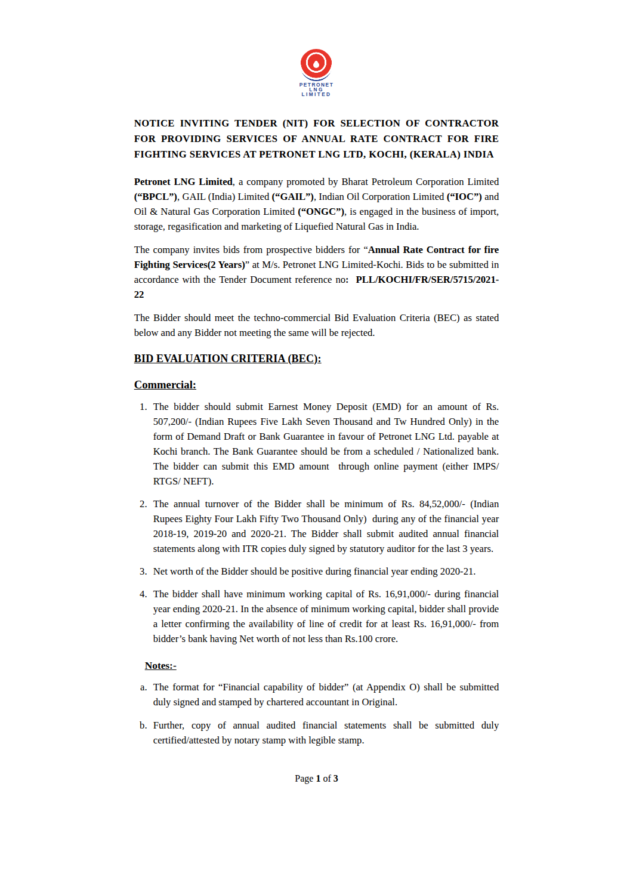PETRONETLNG LIMITED
NOTICE INVITING TENDER (NIT) FOR SELECTION OF CONTRACTOR FOR PROVIDING SERVICES OF ANNUAL RATE CONTRACT FOR FIRE FIGHTING SERVICES AT PETRONET LNG LTD, KOCHI, (KERALA) INDIA
Petronet LNG Limited, a company promoted by Bharat Petroleum Corporation Limited (“BPCL”), GAIL (India) Limited (“GAIL”), Indian Oil Corporation Limited (“IOC”) and Oil & Natural Gas Corporation Limited (“ONGC”), is engaged in the business of import, storage, regasification and marketing of Liquefied Natural Gas in India.
The company invites bids from prospective bidders for “Annual Rate Contract for fire Fighting Services(2 Years)” at M/s. Petronet LNG Limited-Kochi. Bids to be submitted in accordance with the Tender Document reference no: PLL/KOCHI/FR/SER/5715/2021-22
The Bidder should meet the techno-commercial Bid Evaluation Criteria (BEC) as stated below and any Bidder not meeting the same will be rejected.
BID EVALUATION CRITERIA (BEC):
Commercial:
The bidder should submit Earnest Money Deposit (EMD) for an amount of Rs. 507,200/- (Indian Rupees Five Lakh Seven Thousand and Tw Hundred Only) in the form of Demand Draft or Bank Guarantee in favour of Petronet LNG Ltd. payable at Kochi branch. The Bank Guarantee should be from a scheduled / Nationalized bank. The bidder can submit this EMD amount through online payment (either IMPS/ RTGS/ NEFT).
The annual turnover of the Bidder shall be minimum of Rs. 84,52,000/- (Indian Rupees Eighty Four Lakh Fifty Two Thousand Only) during any of the financial year 2018-19, 2019-20 and 2020-21. The Bidder shall submit audited annual financial statements along with ITR copies duly signed by statutory auditor for the last 3 years.
Net worth of the Bidder should be positive during financial year ending 2020-21.
The bidder shall have minimum working capital of Rs. 16,91,000/- during financial year ending 2020-21. In the absence of minimum working capital, bidder shall provide a letter confirming the availability of line of credit for at least Rs. 16,91,000/- from bidder’s bank having Net worth of not less than Rs.100 crore.
Notes:-
The format for “Financial capability of bidder” (at Appendix O) shall be submitted duly signed and stamped by chartered accountant in Original.
Further, copy of annual audited financial statements shall be submitted duly certified/attested by notary stamp with legible stamp.
Page 1 of 3